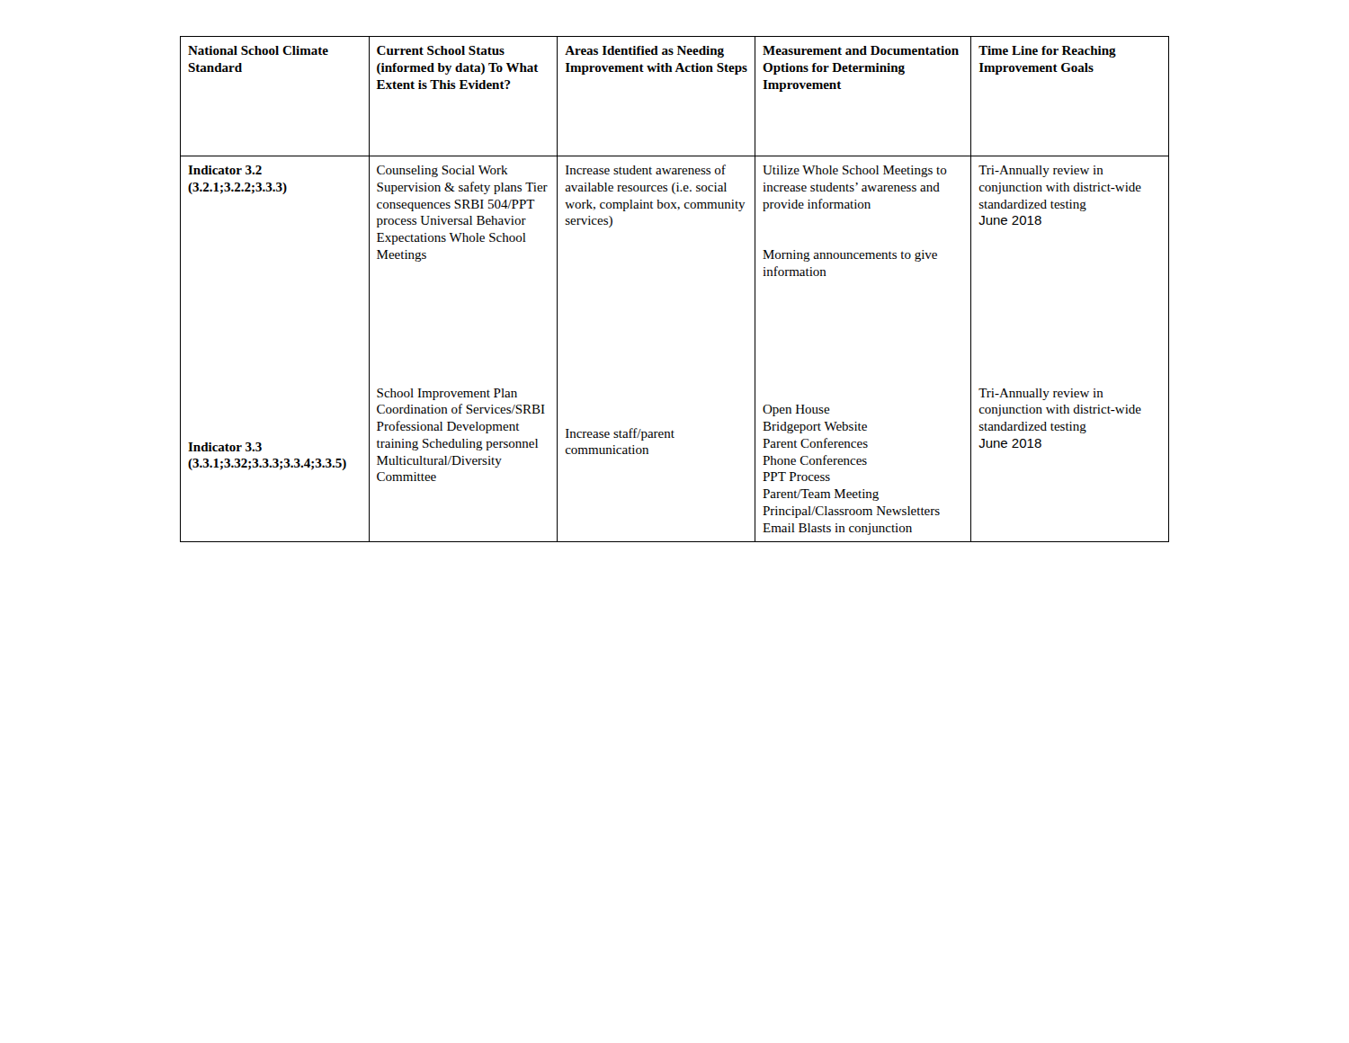| National School Climate Standard | Current School Status (informed by data) To What Extent is This Evident? | Areas Identified as Needing Improvement with Action Steps | Measurement and Documentation Options for Determining Improvement | Time Line for Reaching Improvement Goals |
| --- | --- | --- | --- | --- |
| Indicator 3.2 (3.2.1;3.2.2;3.3.3) Indicator 3.3 (3.3.1;3.32;3.3.3;3.3.4;3.3.5) | Counseling Social Work Supervision & safety plans Tier consequences SRBI 504/PPT process Universal Behavior Expectations Whole School Meetings School Improvement Plan Coordination of Services/SRBI Professional Development training Scheduling personnel Multicultural/Diversity Committee | Increase student awareness of available resources (i.e. social work, complaint box, community services) Increase staff/parent communication | Utilize Whole School Meetings to increase students’ awareness and provide information Morning announcements to give information Open House Bridgeport Website Parent Conferences Phone Conferences PPT Process Parent/Team Meeting Principal/Classroom Newsletters Email Blasts in conjunction | Tri-Annually review in conjunction with district-wide standardized testing June 2018 Tri-Annually review in conjunction with district-wide standardized testing June 2018 |